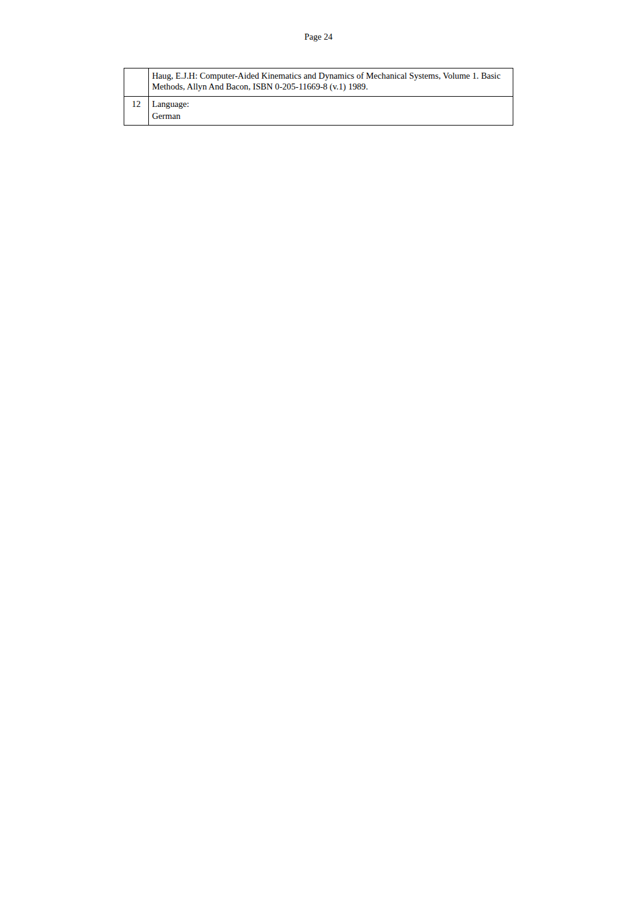Page 24
| | Haug, E.J.H: Computer-Aided Kinematics and Dynamics of Mechanical Systems, Volume 1. Basic Methods, Allyn And Bacon, ISBN 0-205-11669-8 (v.1) 1989. |
| 12 | Language: German |